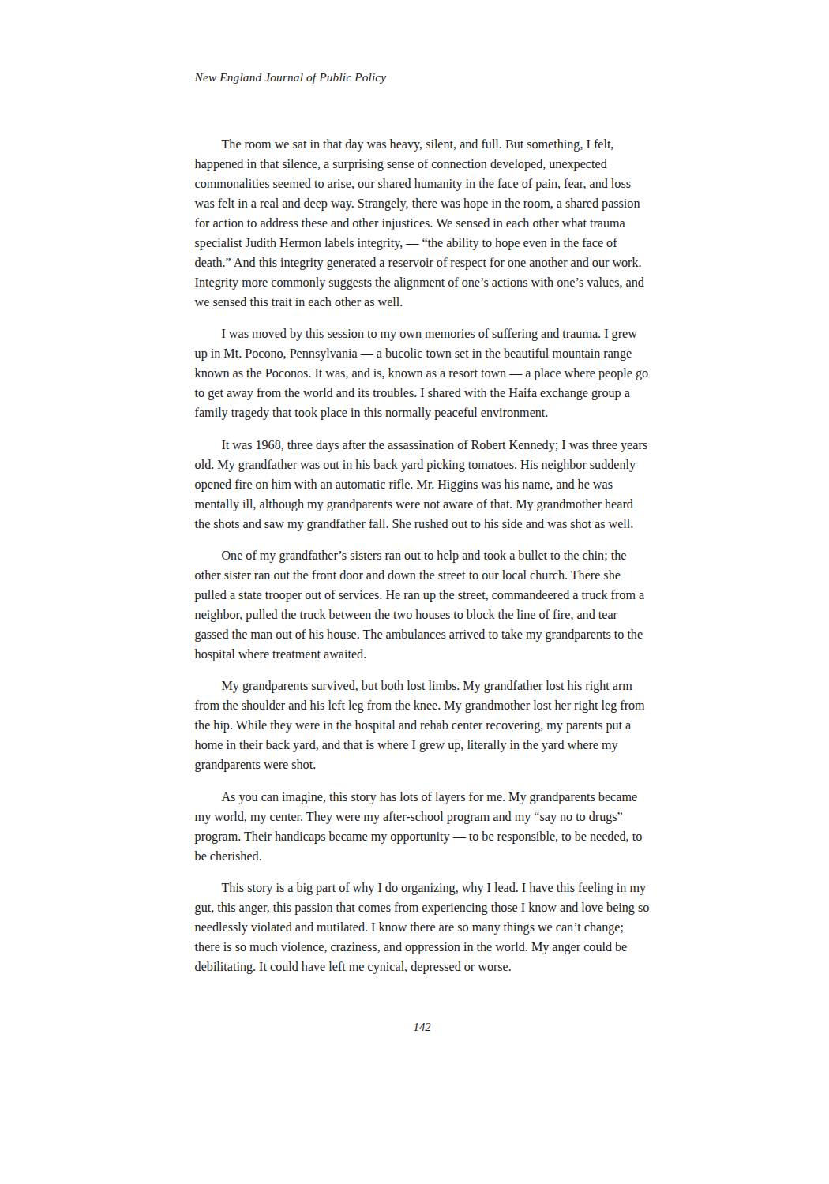New England Journal of Public Policy
The room we sat in that day was heavy, silent, and full. But something, I felt, happened in that silence, a surprising sense of connection developed, unexpected commonalities seemed to arise, our shared humanity in the face of pain, fear, and loss was felt in a real and deep way. Strangely, there was hope in the room, a shared passion for action to address these and other injustices. We sensed in each other what trauma specialist Judith Hermon labels integrity, — “the ability to hope even in the face of death.” And this integrity generated a reservoir of respect for one another and our work. Integrity more commonly suggests the alignment of one’s actions with one’s values, and we sensed this trait in each other as well.
I was moved by this session to my own memories of suffering and trauma. I grew up in Mt. Pocono, Pennsylvania — a bucolic town set in the beautiful mountain range known as the Poconos. It was, and is, known as a resort town — a place where people go to get away from the world and its troubles. I shared with the Haifa exchange group a family tragedy that took place in this normally peaceful environment.
It was 1968, three days after the assassination of Robert Kennedy; I was three years old. My grandfather was out in his back yard picking tomatoes. His neighbor suddenly opened fire on him with an automatic rifle. Mr. Higgins was his name, and he was mentally ill, although my grandparents were not aware of that. My grandmother heard the shots and saw my grandfather fall. She rushed out to his side and was shot as well.
One of my grandfather’s sisters ran out to help and took a bullet to the chin; the other sister ran out the front door and down the street to our local church. There she pulled a state trooper out of services. He ran up the street, commandeered a truck from a neighbor, pulled the truck between the two houses to block the line of fire, and tear gassed the man out of his house. The ambulances arrived to take my grandparents to the hospital where treatment awaited.
My grandparents survived, but both lost limbs. My grandfather lost his right arm from the shoulder and his left leg from the knee. My grandmother lost her right leg from the hip. While they were in the hospital and rehab center recovering, my parents put a home in their back yard, and that is where I grew up, literally in the yard where my grandparents were shot.
As you can imagine, this story has lots of layers for me. My grandparents became my world, my center. They were my after-school program and my “say no to drugs” program. Their handicaps became my opportunity — to be responsible, to be needed, to be cherished.
This story is a big part of why I do organizing, why I lead. I have this feeling in my gut, this anger, this passion that comes from experiencing those I know and love being so needlessly violated and mutilated. I know there are so many things we can’t change; there is so much violence, craziness, and oppression in the world. My anger could be debilitating. It could have left me cynical, depressed or worse.
142